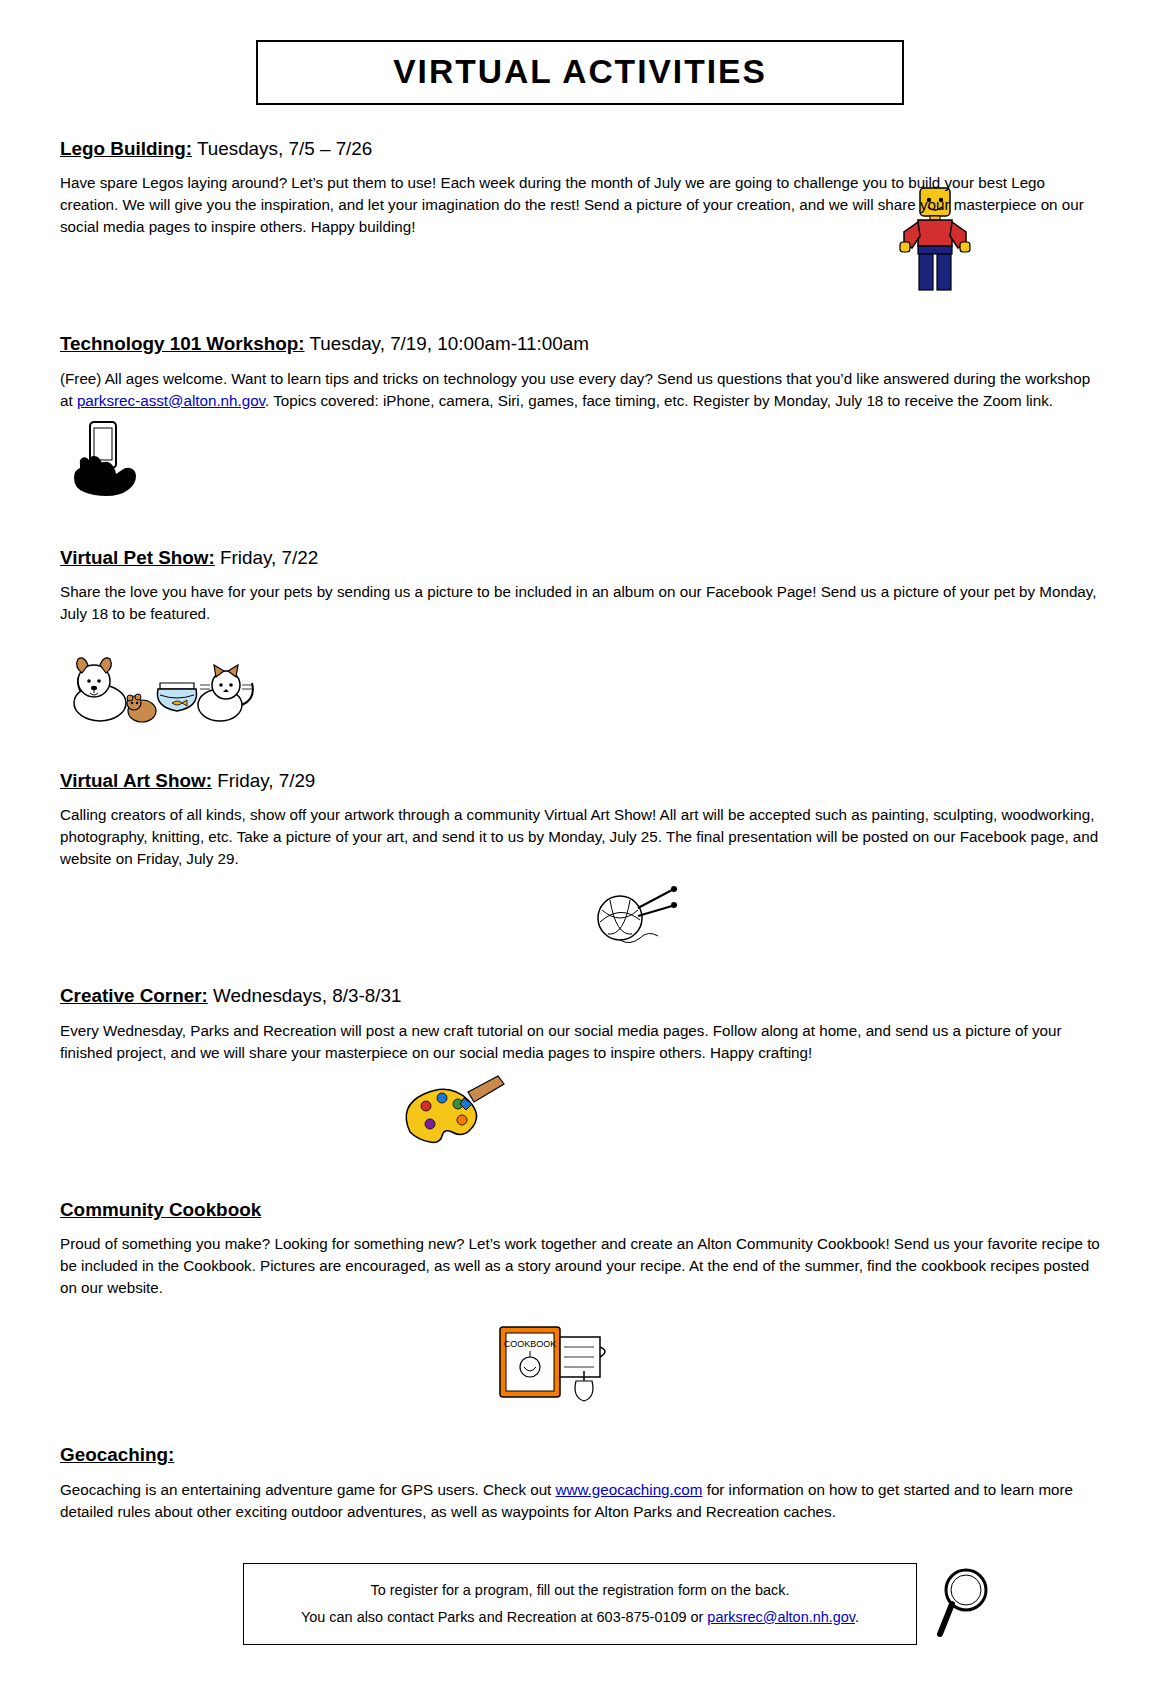VIRTUAL ACTIVITIES
Lego Building: Tuesdays, 7/5 – 7/26
Have spare Legos laying around? Let’s put them to use! Each week during the month of July we are going to challenge you to build your best Lego creation. We will give you the inspiration, and let your imagination do the rest! Send a picture of your creation, and we will share your masterpiece on our social media pages to inspire others. Happy building!
Technology 101 Workshop: Tuesday, 7/19, 10:00am-11:00am
(Free) All ages welcome. Want to learn tips and tricks on technology you use every day? Send us questions that you’d like answered during the workshop at parksrec-asst@alton.nh.gov. Topics covered: iPhone, camera, Siri, games, face timing, etc. Register by Monday, July 18 to receive the Zoom link.
Virtual Pet Show: Friday, 7/22
Share the love you have for your pets by sending us a picture to be included in an album on our Facebook Page! Send us a picture of your pet by Monday, July 18 to be featured.
Virtual Art Show: Friday, 7/29
Calling creators of all kinds, show off your artwork through a community Virtual Art Show! All art will be accepted such as painting, sculpting, woodworking, photography, knitting, etc. Take a picture of your art, and send it to us by Monday, July 25. The final presentation will be posted on our Facebook page, and website on Friday, July 29.
Creative Corner: Wednesdays, 8/3-8/31
Every Wednesday, Parks and Recreation will post a new craft tutorial on our social media pages. Follow along at home, and send us a picture of your finished project, and we will share your masterpiece on our social media pages to inspire others. Happy crafting!
Community Cookbook
Proud of something you make? Looking for something new? Let’s work together and create an Alton Community Cookbook! Send us your favorite recipe to be included in the Cookbook. Pictures are encouraged, as well as a story around your recipe. At the end of the summer, find the cookbook recipes posted on our website.
COOKBOOK
Geocaching:
Geocaching is an entertaining adventure game for GPS users. Check out www.geocaching.com for information on how to get started and to learn more detailed rules about other exciting outdoor adventures, as well as waypoints for Alton Parks and Recreation caches.
To register for a program, fill out the registration form on the back.
You can also contact Parks and Recreation at 603-875-0109 or parksrec@alton.nh.gov.